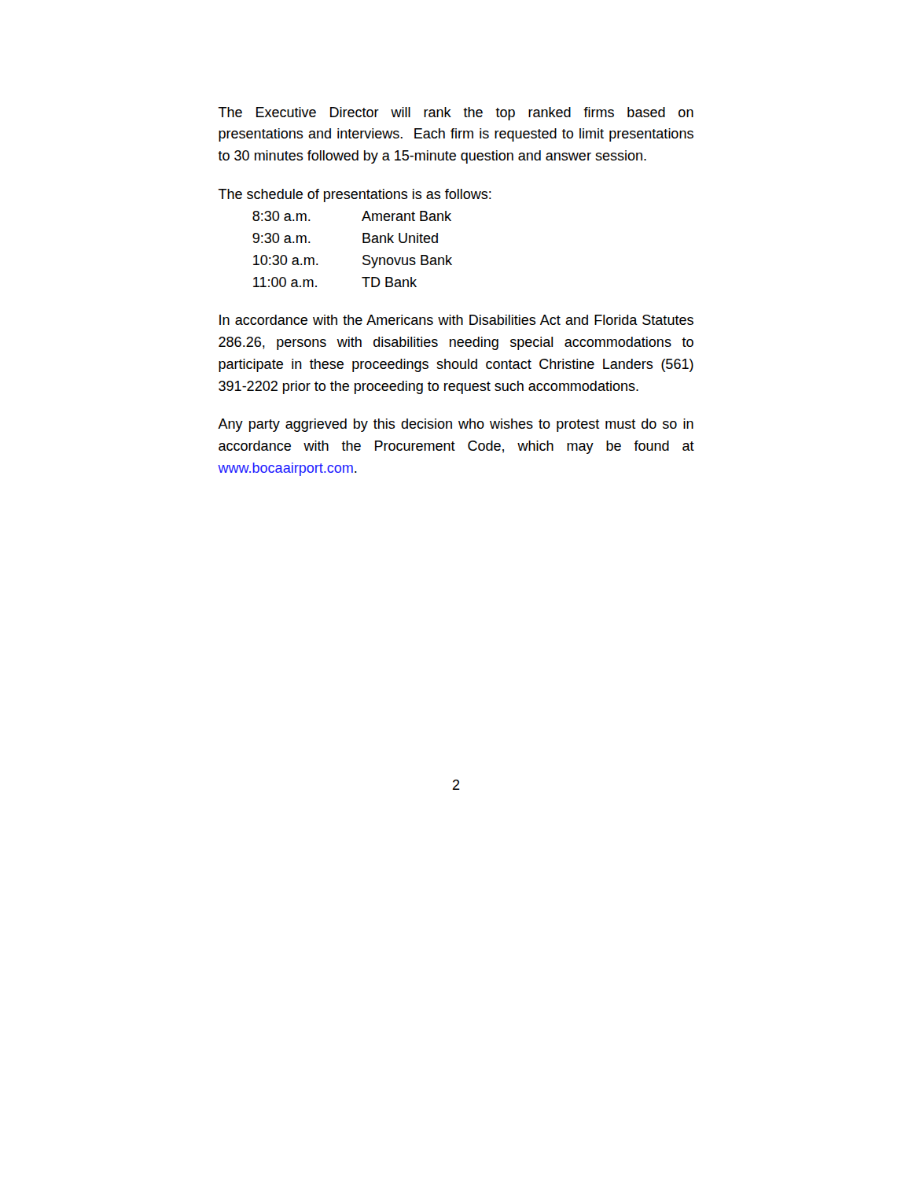The Executive Director will rank the top ranked firms based on presentations and interviews. Each firm is requested to limit presentations to 30 minutes followed by a 15-minute question and answer session.
The schedule of presentations is as follows:
| 8:30 a.m. | Amerant Bank |
| 9:30 a.m. | Bank United |
| 10:30 a.m. | Synovus Bank |
| 11:00 a.m. | TD Bank |
In accordance with the Americans with Disabilities Act and Florida Statutes 286.26, persons with disabilities needing special accommodations to participate in these proceedings should contact Christine Landers (561) 391-2202 prior to the proceeding to request such accommodations.
Any party aggrieved by this decision who wishes to protest must do so in accordance with the Procurement Code, which may be found at www.bocaairport.com.
2